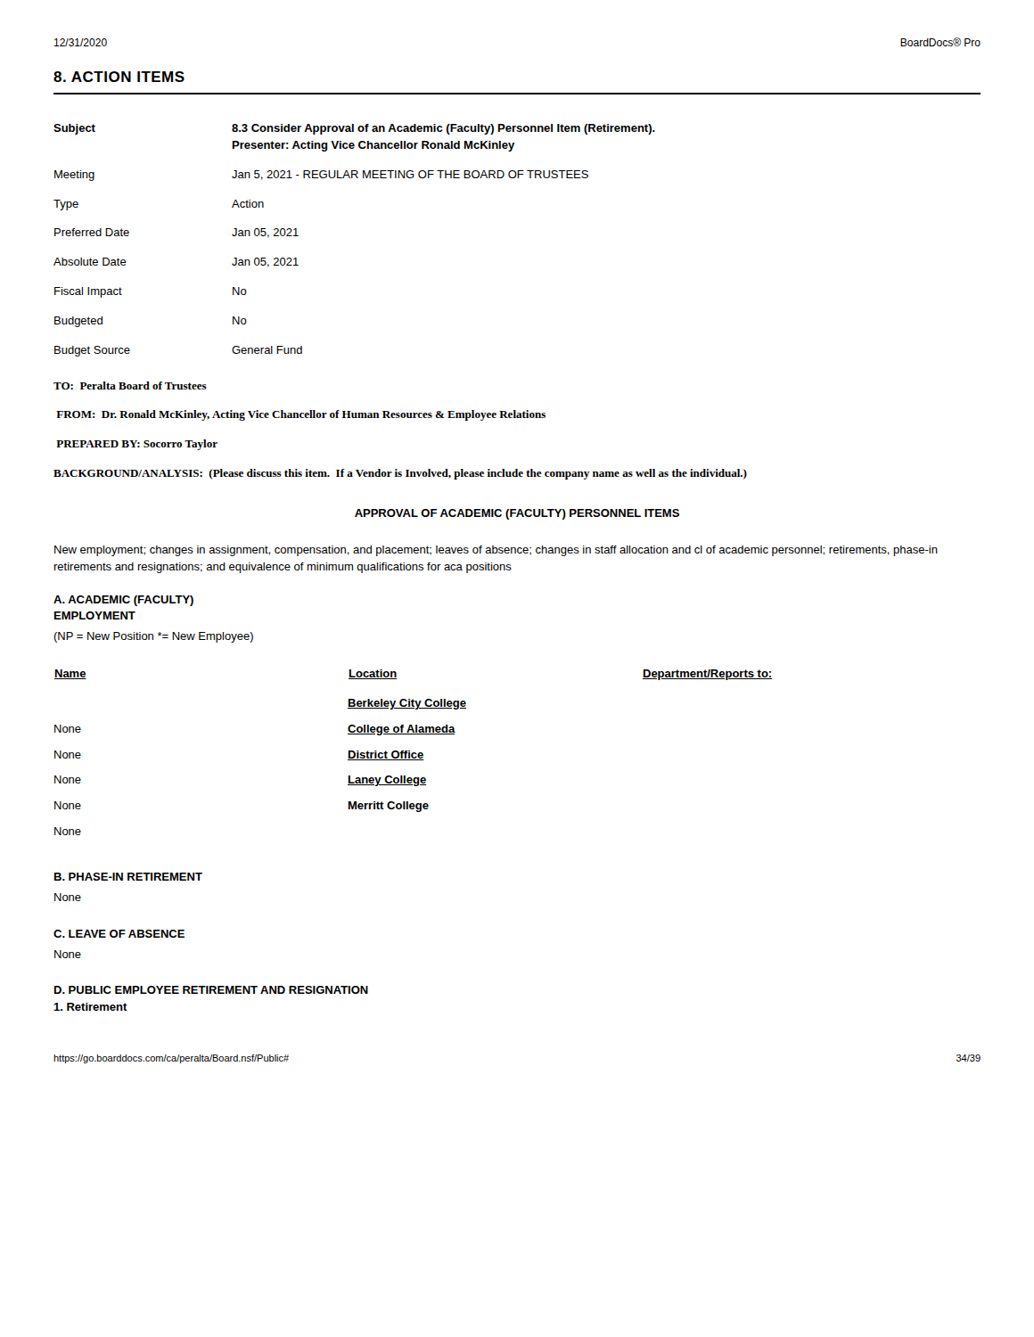12/31/2020 BoardDocs® Pro
8. ACTION ITEMS
| Subject | 8.3 Consider Approval of an Academic (Faculty) Personnel Item (Retirement). Presenter: Acting Vice Chancellor Ronald McKinley |
| Meeting | Jan 5, 2021 - REGULAR MEETING OF THE BOARD OF TRUSTEES |
| Type | Action |
| Preferred Date | Jan 05, 2021 |
| Absolute Date | Jan 05, 2021 |
| Fiscal Impact | No |
| Budgeted | No |
| Budget Source | General Fund |
TO: Peralta Board of Trustees
FROM: Dr. Ronald McKinley, Acting Vice Chancellor of Human Resources & Employee Relations
PREPARED BY: Socorro Taylor
BACKGROUND/ANALYSIS: (Please discuss this item. If a Vendor is Involved, please include the company name as well as the individual.)
APPROVAL OF ACADEMIC (FACULTY) PERSONNEL ITEMS
New employment; changes in assignment, compensation, and placement; leaves of absence; changes in staff allocation and cl of academic personnel; retirements, phase-in retirements and resignations; and equivalence of minimum qualifications for aca positions
A. ACADEMIC (FACULTY)
EMPLOYMENT
(NP = New Position *= New Employee)
| Name | Location | Department/Reports to: |
| --- | --- | --- |
| | Berkeley City College | |
| None | College of Alameda | |
| None | District Office | |
| None | Laney College | |
| None | Merritt College | |
| None | | |
B. PHASE-IN RETIREMENT
None
C. LEAVE OF ABSENCE
None
D. PUBLIC EMPLOYEE RETIREMENT AND RESIGNATION
1. Retirement
https://go.boarddocs.com/ca/peralta/Board.nsf/Public# 34/39